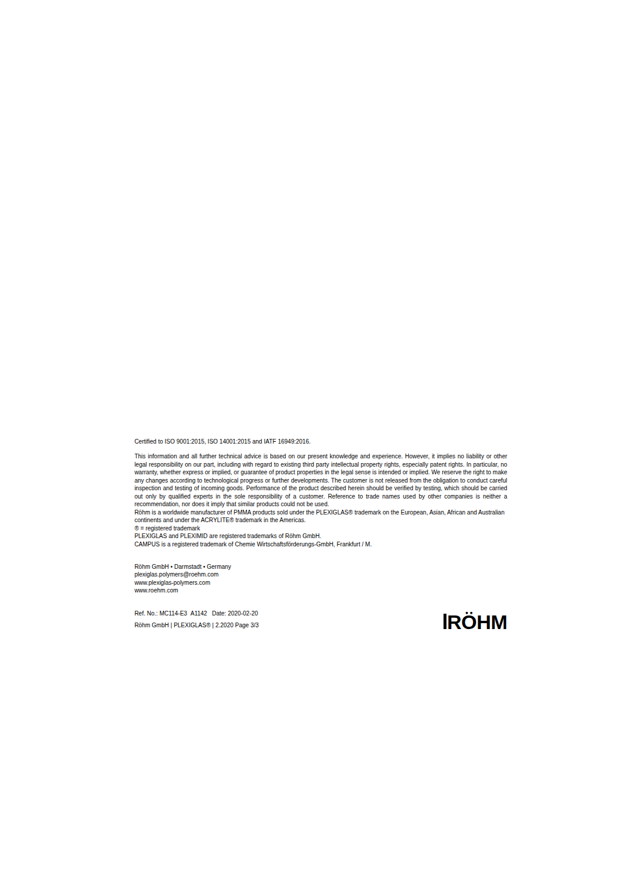Certified to ISO 9001:2015, ISO 14001:2015 and IATF 16949:2016.
This information and all further technical advice is based on our present knowledge and experience. However, it implies no liability or other legal responsibility on our part, including with regard to existing third party intellectual property rights, especially patent rights. In particular, no warranty, whether express or implied, or guarantee of product properties in the legal sense is intended or implied. We reserve the right to make any changes according to technological progress or further developments. The customer is not released from the obligation to conduct careful inspection and testing of incoming goods. Performance of the product described herein should be verified by testing, which should be carried out only by qualified experts in the sole responsibility of a customer. Reference to trade names used by other companies is neither a recommendation, nor does it imply that similar products could not be used.
Röhm is a worldwide manufacturer of PMMA products sold under the PLEXIGLAS® trademark on the European, Asian, African and Australian continents and under the ACRYLITE® trademark in the Americas.
® = registered trademark
PLEXIGLAS and PLEXIMID are registered trademarks of Röhm GmbH.
CAMPUS is a registered trademark of Chemie Wirtschaftsförderungs-GmbH, Frankfurt / M.
Röhm GmbH • Darmstadt • Germany
plexiglas.polymers@roehm.com
www.plexiglas-polymers.com
www.roehm.com
Ref. No.: MC114-E3 A1142 Date: 2020-02-20
Röhm GmbH | PLEXIGLAS® | 2.2020 Page 3/3
RÖHM